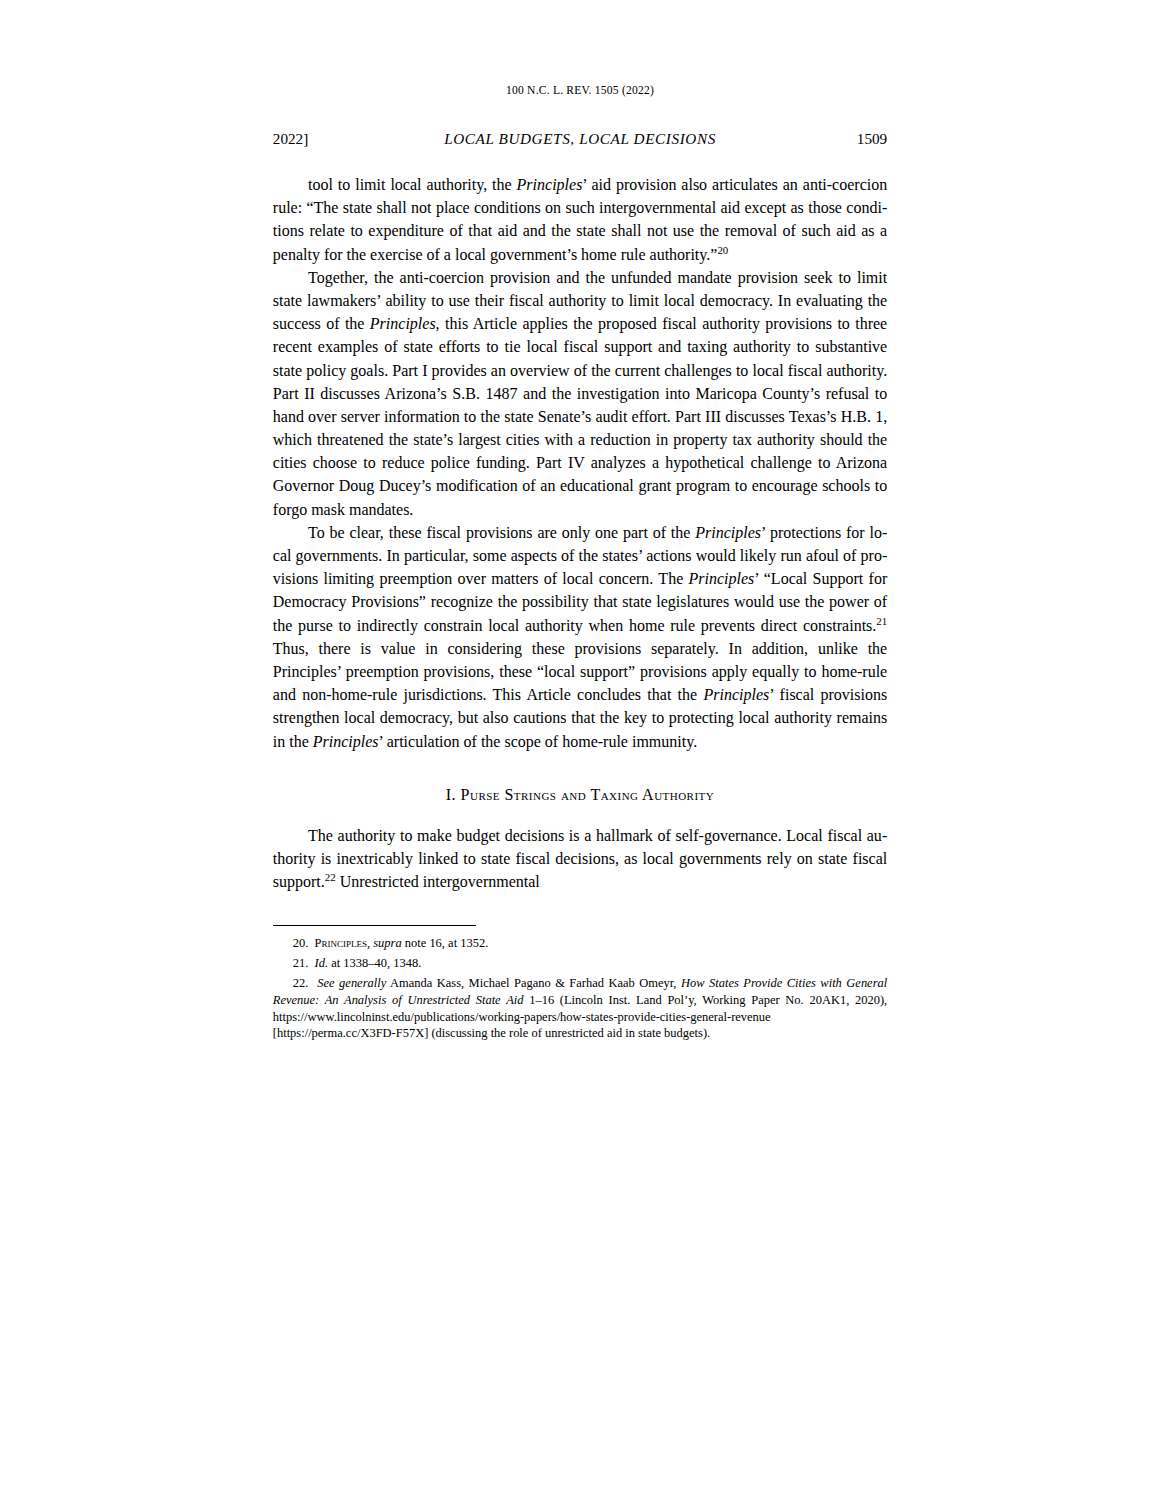100 N.C. L. REV. 1505 (2022)
2022]
LOCAL BUDGETS, LOCAL DECISIONS
1509
tool to limit local authority, the Principles’ aid provision also articulates an anti-coercion rule: “The state shall not place conditions on such intergovernmental aid except as those conditions relate to expenditure of that aid and the state shall not use the removal of such aid as a penalty for the exercise of a local government’s home rule authority.”20
Together, the anti-coercion provision and the unfunded mandate provision seek to limit state lawmakers’ ability to use their fiscal authority to limit local democracy. In evaluating the success of the Principles, this Article applies the proposed fiscal authority provisions to three recent examples of state efforts to tie local fiscal support and taxing authority to substantive state policy goals. Part I provides an overview of the current challenges to local fiscal authority. Part II discusses Arizona’s S.B. 1487 and the investigation into Maricopa County’s refusal to hand over server information to the state Senate’s audit effort. Part III discusses Texas’s H.B. 1, which threatened the state’s largest cities with a reduction in property tax authority should the cities choose to reduce police funding. Part IV analyzes a hypothetical challenge to Arizona Governor Doug Ducey’s modification of an educational grant program to encourage schools to forgo mask mandates.
To be clear, these fiscal provisions are only one part of the Principles’ protections for local governments. In particular, some aspects of the states’ actions would likely run afoul of provisions limiting preemption over matters of local concern. The Principles’ “Local Support for Democracy Provisions” recognize the possibility that state legislatures would use the power of the purse to indirectly constrain local authority when home rule prevents direct constraints.21 Thus, there is value in considering these provisions separately. In addition, unlike the Principles’ preemption provisions, these “local support” provisions apply equally to home-rule and non-home-rule jurisdictions. This Article concludes that the Principles’ fiscal provisions strengthen local democracy, but also cautions that the key to protecting local authority remains in the Principles’ articulation of the scope of home-rule immunity.
I. Purse Strings and Taxing Authority
The authority to make budget decisions is a hallmark of self-governance. Local fiscal authority is inextricably linked to state fiscal decisions, as local governments rely on state fiscal support.22 Unrestricted intergovernmental
20. Principles, supra note 16, at 1352.
21. Id. at 1338–40, 1348.
22. See generally Amanda Kass, Michael Pagano & Farhad Kaab Omeyr, How States Provide Cities with General Revenue: An Analysis of Unrestricted State Aid 1–16 (Lincoln Inst. Land Pol’y, Working Paper No. 20AK1, 2020), https://www.lincolninst.edu/publications/working-papers/how-states-provide-cities-general-revenue [https://perma.cc/X3FD-F57X] (discussing the role of unrestricted aid in state budgets).